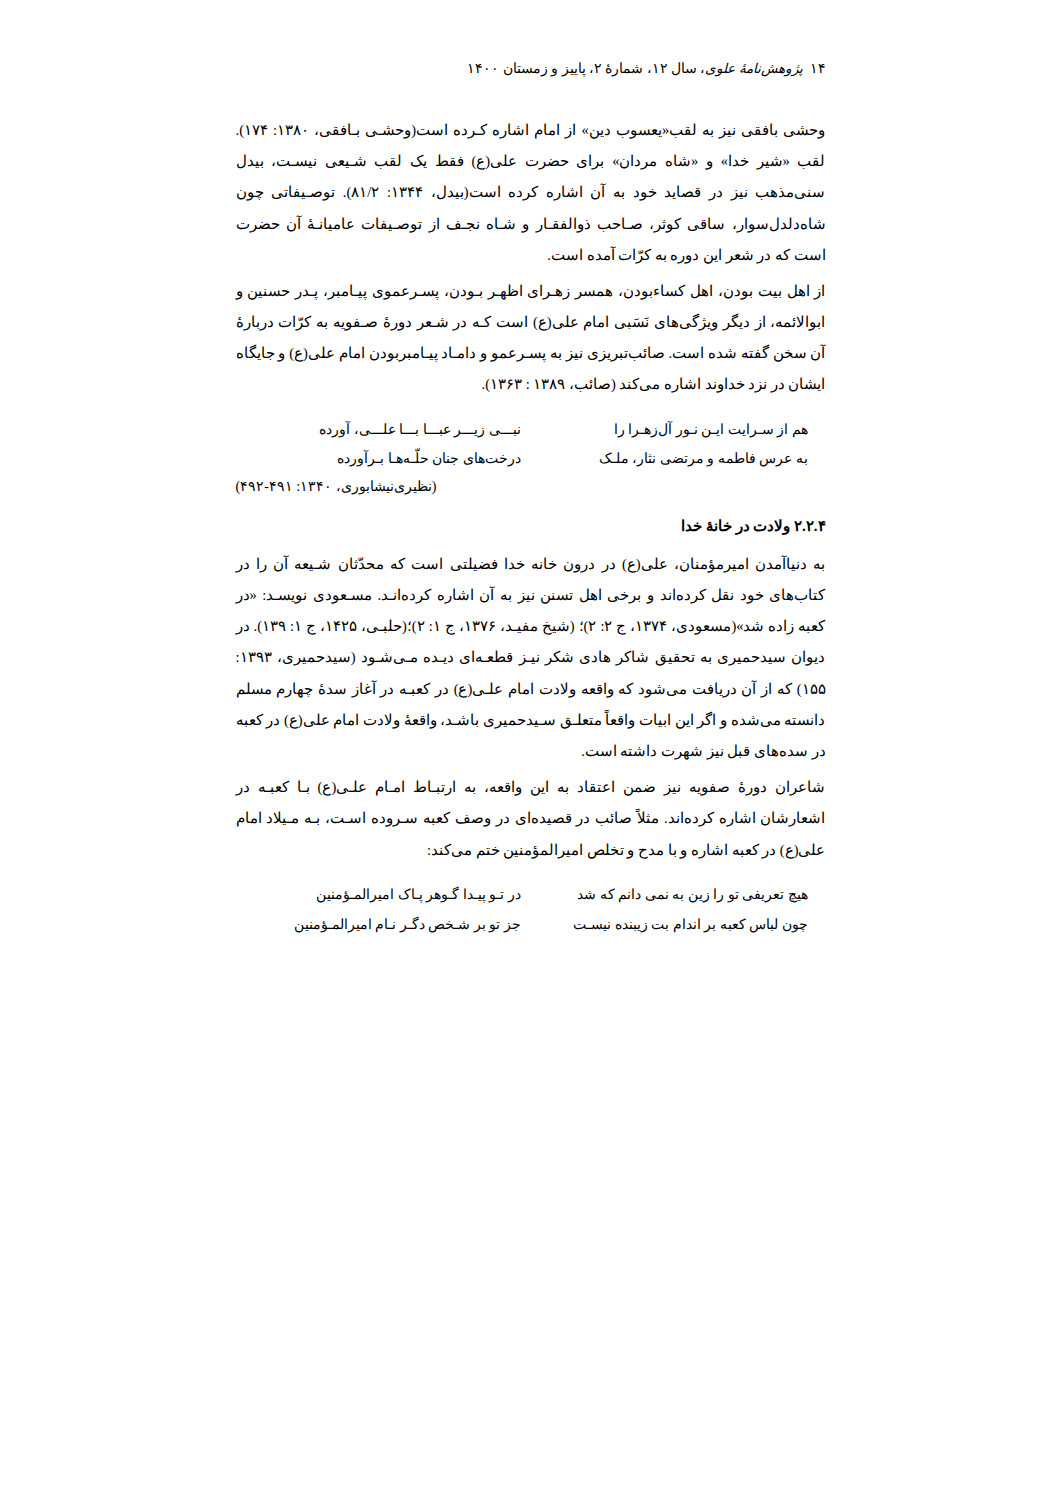۱۴ پژوهش‌نامهٔ علوی، سال ۱۲، شمارهٔ ۲، پاییز و زمستان ۱۴۰۰
وحشی بافقی نیز به لقب«یعسوب دین» از امام اشاره کـرده است(وحشـی بـافقی، ۱۳۸۰: ۱۷۴). لقب «شیر خدا» و «شاه مردان» برای حضرت علی(ع) فقط یک لقب شـیعی نیسـت، بیدل سنی‌مذهب نیز در قصاید خود به آن اشاره کرده است(بیدل، ۱۳۴۴: ۸۱/۲). توصـیفاتی چون شاه‌دلدل‌سوار، ساقی کوثر، صـاحب ذوالفقـار و شـاه نجـف از توصـیفات عامیانـهٔ آن حضرت است که در شعر این دوره به کرّات آمده است.
از اهل بیت بودن، اهل کساءبودن، همسر زهـرای اظهـر بـودن، پسـرعموی پیـامبر، پـدر حسنین و ابوالائمه، از دیگر ویژگی‌های نَسَبی امام علی(ع) است کـه در شـعر دورهٔ صـفویه به کرّات دربارهٔ آن سخن گفته شده است. صائب‌تبریزی نیز به پسـرعمو و دامـاد پیـامبربودن امام علی(ع) و جایگاه ایشان در نزد خداوند اشاره می‌کند (صائب، ۱۳۸۹ : ۱۳۶۳).
| هم از سـرایت ایـن نـور آل‌زهـرا را | نبـــی زیـــر عبـــا بـــا علـــی، آورده |
| به عرس فاطمه و مرتضی نثار، ملـک | درخت‌های جنان حلّـه‌هـا بـرآورده |
(نظیری‌نیشابوری، ۱۳۴۰: ۴۹۱-۴۹۲)
۲.۲.۴ ولادت در خانهٔ خدا
به دنیاآمدن امیرمؤمنان، علی(ع) در درون خانه خدا فضیلتی است که محدّثان شـیعه آن را در کتاب‌های خود نقل کرده‌اند و برخی اهل تسنن نیز به آن اشاره کرده‌انـد. مسـعودی نویسـد: «در کعبه زاده شد»(مسعودی، ۱۳۷۴، ج ۲: ۲)؛ (شیخ مفیـد، ۱۳۷۶، ج ۱: ۲)؛(حلبـی، ۱۴۲۵، ج ۱: ۱۳۹). در دیوان سیدحمیری به تحقیق شاکر هادی شکر نیـز قطعـه‌ای دیـده مـی‌شـود (سیدحمیری، ۱۳۹۳: ۱۵۵) که از آن دریافت می‌شود که واقعه ولادت امام علـی(ع) در کعبـه در آغاز سدهٔ چهارم مسلم دانسته می‌شده و اگر این ابیات واقعاً متعلـق سـیدحمیری باشـد، واقعهٔ ولادت امام علی(ع) در کعبه در سده‌های قبل نیز شهرت داشته است.
شاعران دورهٔ صفویه نیز ضمن اعتقاد به این واقعه، به ارتبـاط امـام علـی(ع) بـا کعبـه در اشعارشان اشاره کرده‌اند. مثلاً صائب در قصیده‌ای در وصف کعبه سـروده اسـت، بـه مـیلاد امام علی(ع) در کعبه اشاره و با مدح و تخلص امیرالمؤمنین ختم می‌کند:
| هیچ تعریفی تو را زین به نمی دانم که شد | در تـو پیـدا گـوهر پـاک امیرالمـؤمنین |
| چون لباس کعبه بر اندام بت زیبنده نیسـت | جز تو بر شـخص دگـر نـام امیرالمـؤمنین |